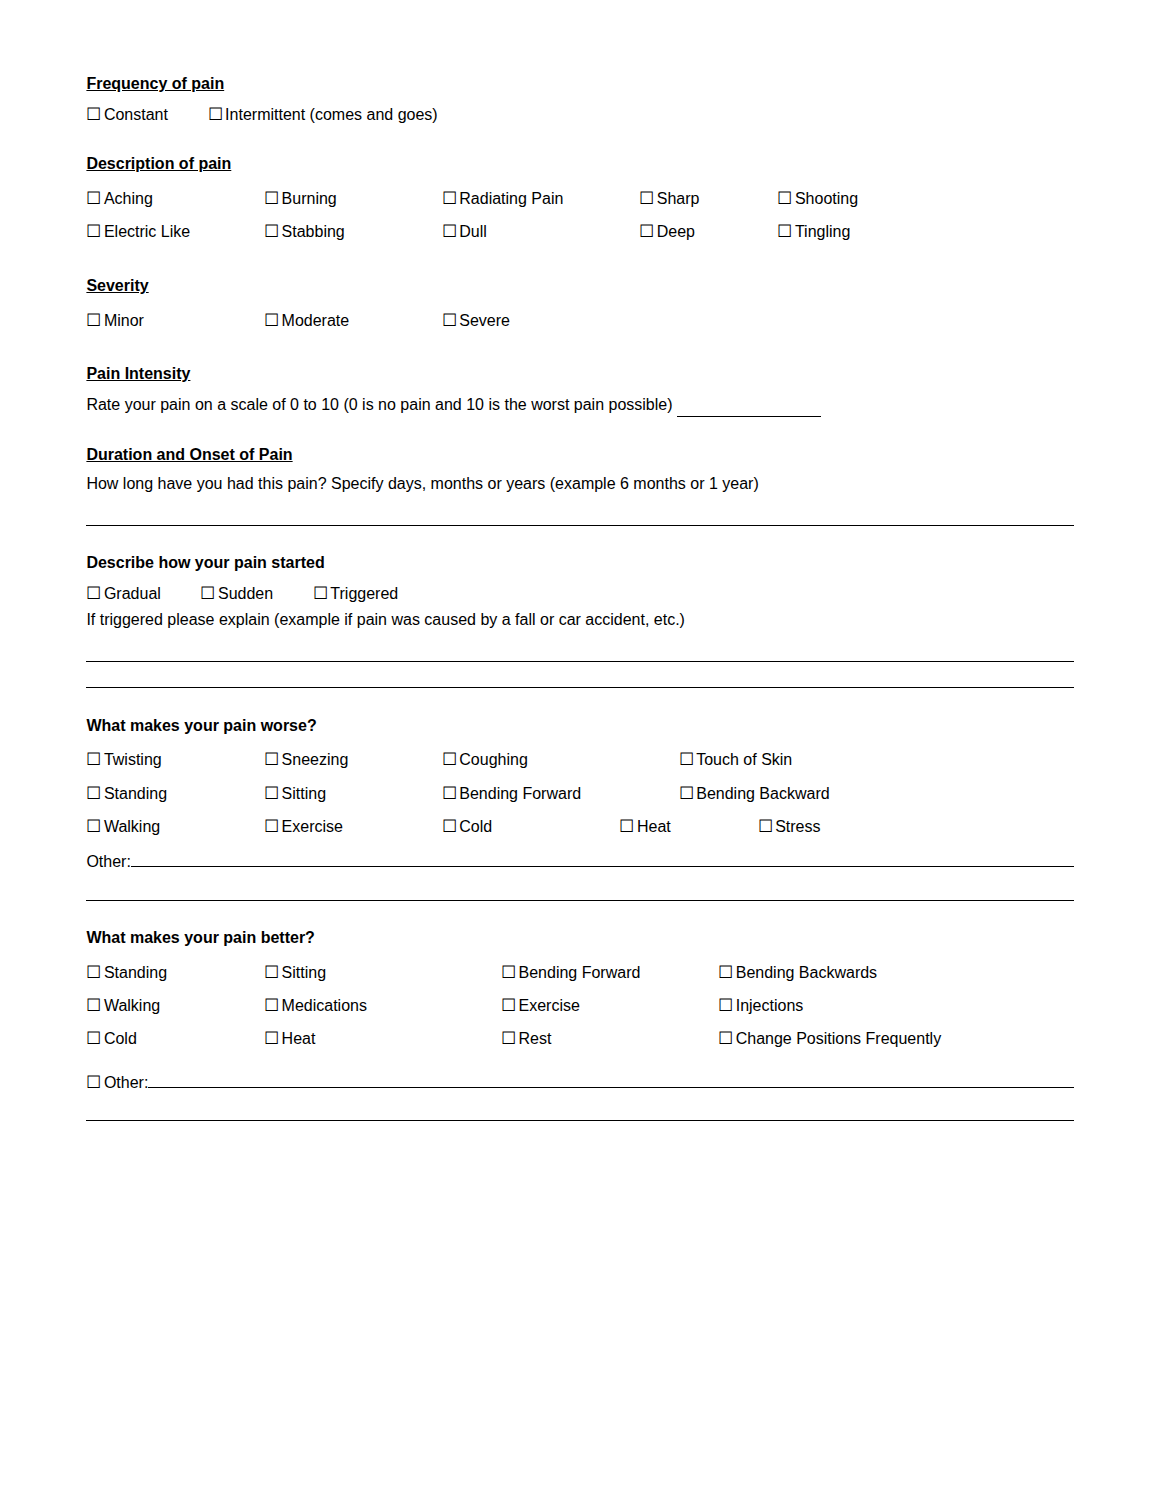Frequency of pain
Constant Intermittent (comes and goes)
Description of pain
Aching
Burning
Radiating Pain
Sharp
Shooting
Electric Like
Stabbing
Dull
Deep
Tingling
Severity
Minor
Moderate
Severe
Pain Intensity
Rate your pain on a scale of 0 to 10 (0 is no pain and 10 is the worst pain possible)
Duration and Onset of Pain
How long have you had this pain? Specify days, months or years (example 6 months or 1 year)
Describe how your pain started
Gradual Sudden Triggered
If triggered please explain (example if pain was caused by a fall or car accident, etc.)
What makes your pain worse?
Twisting
Sneezing
Coughing
Touch of Skin
Standing
Sitting
Bending Forward
Bending Backward
Walking
Exercise
Cold
Heat
Stress
Other:
What makes your pain better?
Standing
Sitting
Bending Forward
Bending Backwards
Walking
Medications
Exercise
Injections
Cold
Heat
Rest
Change Positions Frequently
Other: